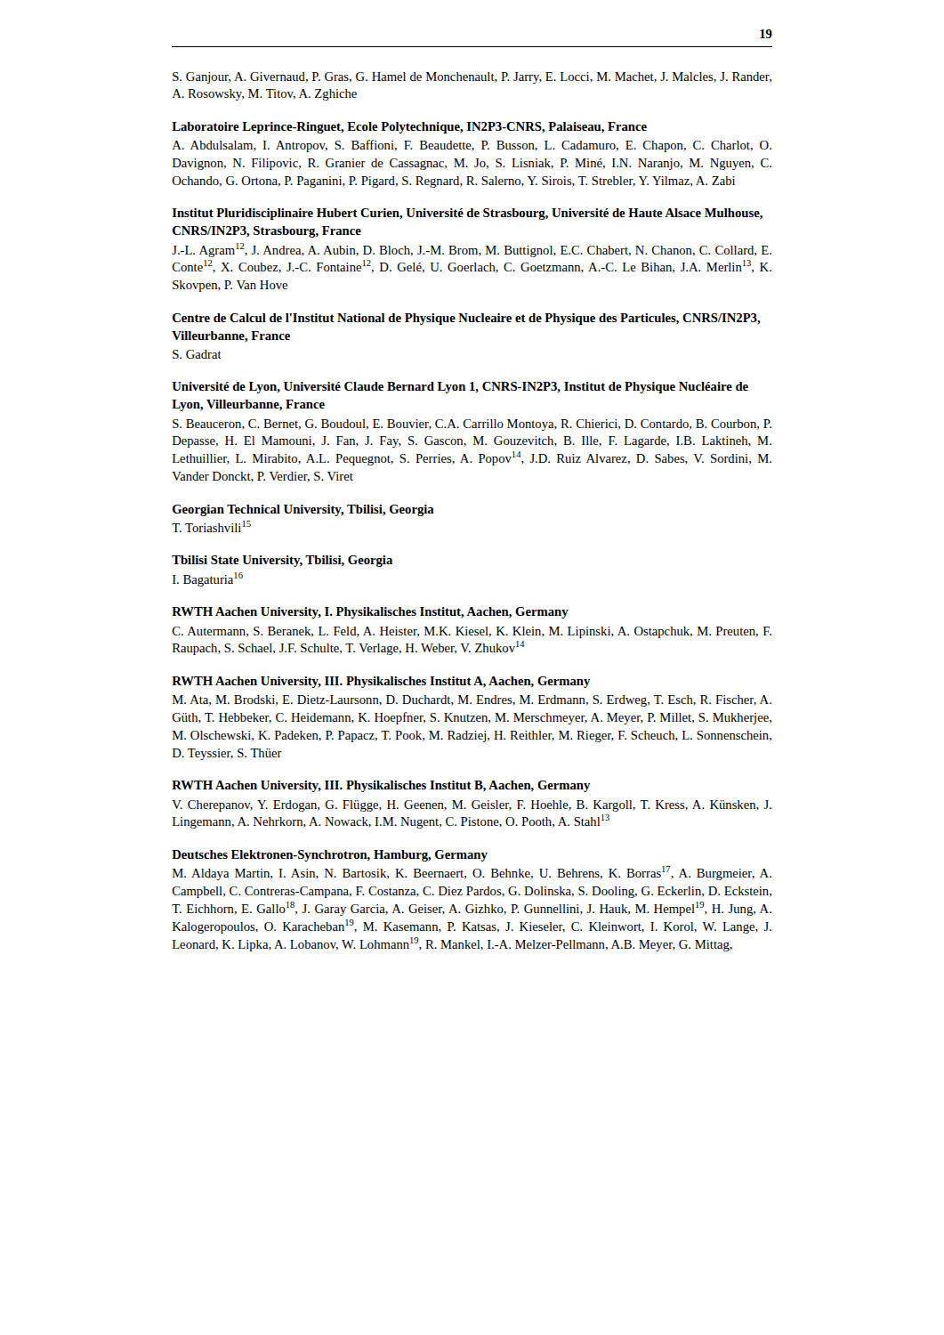19
S. Ganjour, A. Givernaud, P. Gras, G. Hamel de Monchenault, P. Jarry, E. Locci, M. Machet, J. Malcles, J. Rander, A. Rosowsky, M. Titov, A. Zghiche
Laboratoire Leprince-Ringuet, Ecole Polytechnique, IN2P3-CNRS, Palaiseau, France
A. Abdulsalam, I. Antropov, S. Baffioni, F. Beaudette, P. Busson, L. Cadamuro, E. Chapon, C. Charlot, O. Davignon, N. Filipovic, R. Granier de Cassagnac, M. Jo, S. Lisniak, P. Miné, I.N. Naranjo, M. Nguyen, C. Ochando, G. Ortona, P. Paganini, P. Pigard, S. Regnard, R. Salerno, Y. Sirois, T. Strebler, Y. Yilmaz, A. Zabi
Institut Pluridisciplinaire Hubert Curien, Université de Strasbourg, Université de Haute Alsace Mulhouse, CNRS/IN2P3, Strasbourg, France
J.-L. Agram12, J. Andrea, A. Aubin, D. Bloch, J.-M. Brom, M. Buttignol, E.C. Chabert, N. Chanon, C. Collard, E. Conte12, X. Coubez, J.-C. Fontaine12, D. Gelé, U. Goerlach, C. Goetzmann, A.-C. Le Bihan, J.A. Merlin13, K. Skovpen, P. Van Hove
Centre de Calcul de l'Institut National de Physique Nucleaire et de Physique des Particules, CNRS/IN2P3, Villeurbanne, France
S. Gadrat
Université de Lyon, Université Claude Bernard Lyon 1, CNRS-IN2P3, Institut de Physique Nucléaire de Lyon, Villeurbanne, France
S. Beauceron, C. Bernet, G. Boudoul, E. Bouvier, C.A. Carrillo Montoya, R. Chierici, D. Contardo, B. Courbon, P. Depasse, H. El Mamouni, J. Fan, J. Fay, S. Gascon, M. Gouzevitch, B. Ille, F. Lagarde, I.B. Laktineh, M. Lethuillier, L. Mirabito, A.L. Pequegnot, S. Perries, A. Popov14, J.D. Ruiz Alvarez, D. Sabes, V. Sordini, M. Vander Donckt, P. Verdier, S. Viret
Georgian Technical University, Tbilisi, Georgia
T. Toriashvili15
Tbilisi State University, Tbilisi, Georgia
I. Bagaturia16
RWTH Aachen University, I. Physikalisches Institut, Aachen, Germany
C. Autermann, S. Beranek, L. Feld, A. Heister, M.K. Kiesel, K. Klein, M. Lipinski, A. Ostapchuk, M. Preuten, F. Raupach, S. Schael, J.F. Schulte, T. Verlage, H. Weber, V. Zhukov14
RWTH Aachen University, III. Physikalisches Institut A, Aachen, Germany
M. Ata, M. Brodski, E. Dietz-Laursonn, D. Duchardt, M. Endres, M. Erdmann, S. Erdweg, T. Esch, R. Fischer, A. Güth, T. Hebbeker, C. Heidemann, K. Hoepfner, S. Knutzen, M. Merschmeyer, A. Meyer, P. Millet, S. Mukherjee, M. Olschewski, K. Padeken, P. Papacz, T. Pook, M. Radziej, H. Reithler, M. Rieger, F. Scheuch, L. Sonnenschein, D. Teyssier, S. Thüer
RWTH Aachen University, III. Physikalisches Institut B, Aachen, Germany
V. Cherepanov, Y. Erdogan, G. Flügge, H. Geenen, M. Geisler, F. Hoehle, B. Kargoll, T. Kress, A. Künsken, J. Lingemann, A. Nehrkorn, A. Nowack, I.M. Nugent, C. Pistone, O. Pooth, A. Stahl13
Deutsches Elektronen-Synchrotron, Hamburg, Germany
M. Aldaya Martin, I. Asin, N. Bartosik, K. Beernaert, O. Behnke, U. Behrens, K. Borras17, A. Burgmeier, A. Campbell, C. Contreras-Campana, F. Costanza, C. Diez Pardos, G. Dolinska, S. Dooling, G. Eckerlin, D. Eckstein, T. Eichhorn, E. Gallo18, J. Garay Garcia, A. Geiser, A. Gizhko, P. Gunnellini, J. Hauk, M. Hempel19, H. Jung, A. Kalogeropoulos, O. Karacheban19, M. Kasemann, P. Katsas, J. Kieseler, C. Kleinwort, I. Korol, W. Lange, J. Leonard, K. Lipka, A. Lobanov, W. Lohmann19, R. Mankel, I.-A. Melzer-Pellmann, A.B. Meyer, G. Mittag,